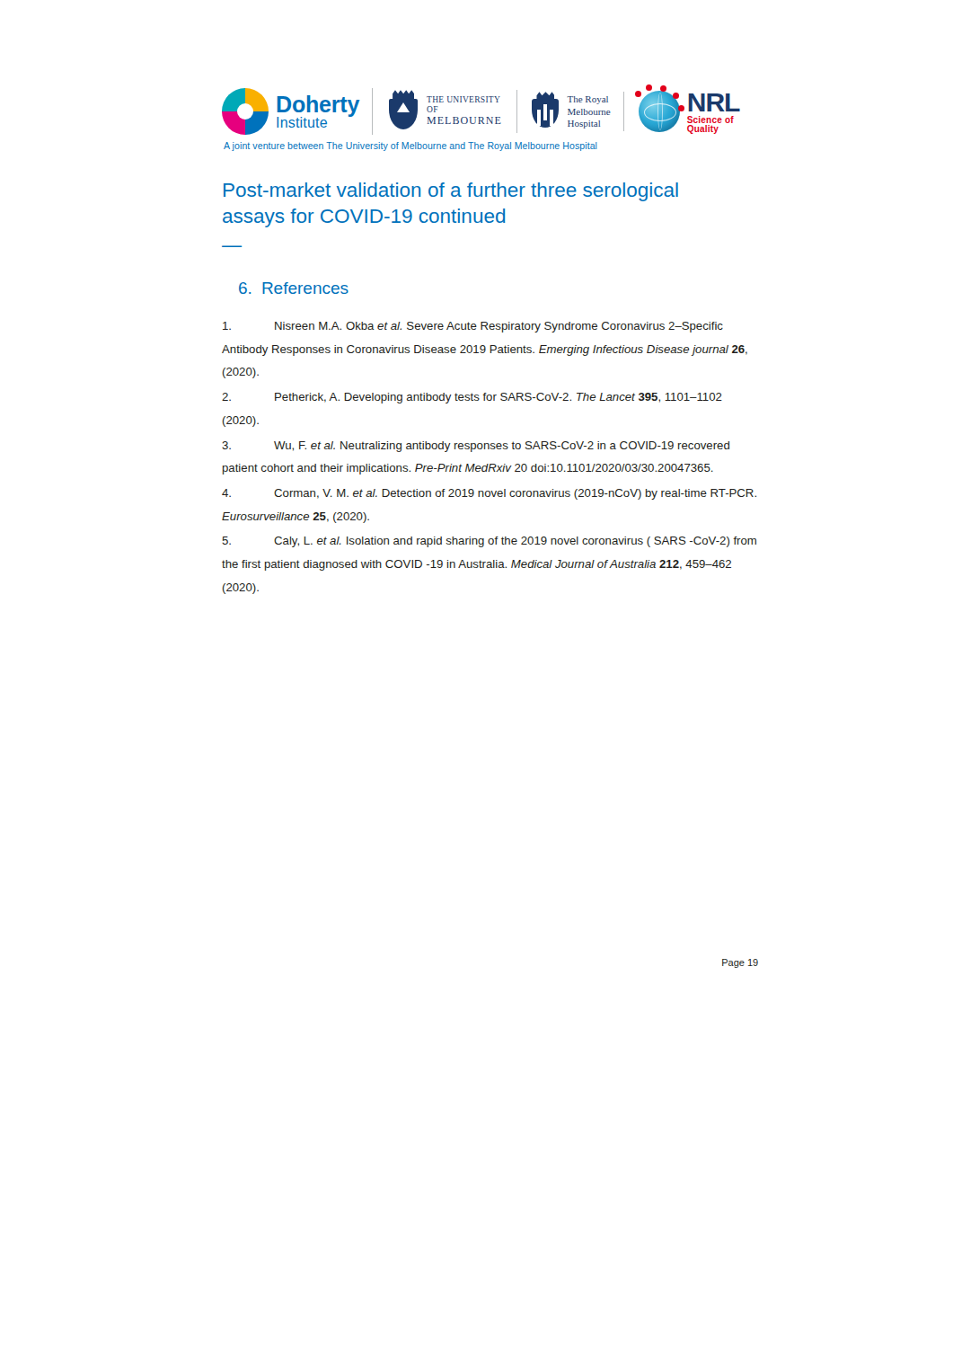Doherty
Institute
THE UNIVERSITY OF
MELBOURNE
The Royal
Melbourne
Hospital
NRL
Science of Quality
A joint venture between The University of Melbourne and The Royal Melbourne Hospital
Post-market validation of a further three serological assays for COVID-19 continued
—
6. References
1. Nisreen M.A. Okba et al. Severe Acute Respiratory Syndrome Coronavirus 2–Specific Antibody Responses in Coronavirus Disease 2019 Patients. Emerging Infectious Disease journal 26, (2020).
2. Petherick, A. Developing antibody tests for SARS-CoV-2. The Lancet 395, 1101–1102 (2020).
3. Wu, F. et al. Neutralizing antibody responses to SARS-CoV-2 in a COVID-19 recovered patient cohort and their implications. Pre-Print MedRxiv 20 doi:10.1101/2020/03/30.20047365.
4. Corman, V. M. et al. Detection of 2019 novel coronavirus (2019-nCoV) by real-time RT-PCR. Eurosurveillance 25, (2020).
5. Caly, L. et al. Isolation and rapid sharing of the 2019 novel coronavirus ( SARS -CoV-2) from the first patient diagnosed with COVID -19 in Australia. Medical Journal of Australia 212, 459–462 (2020).
Page 19